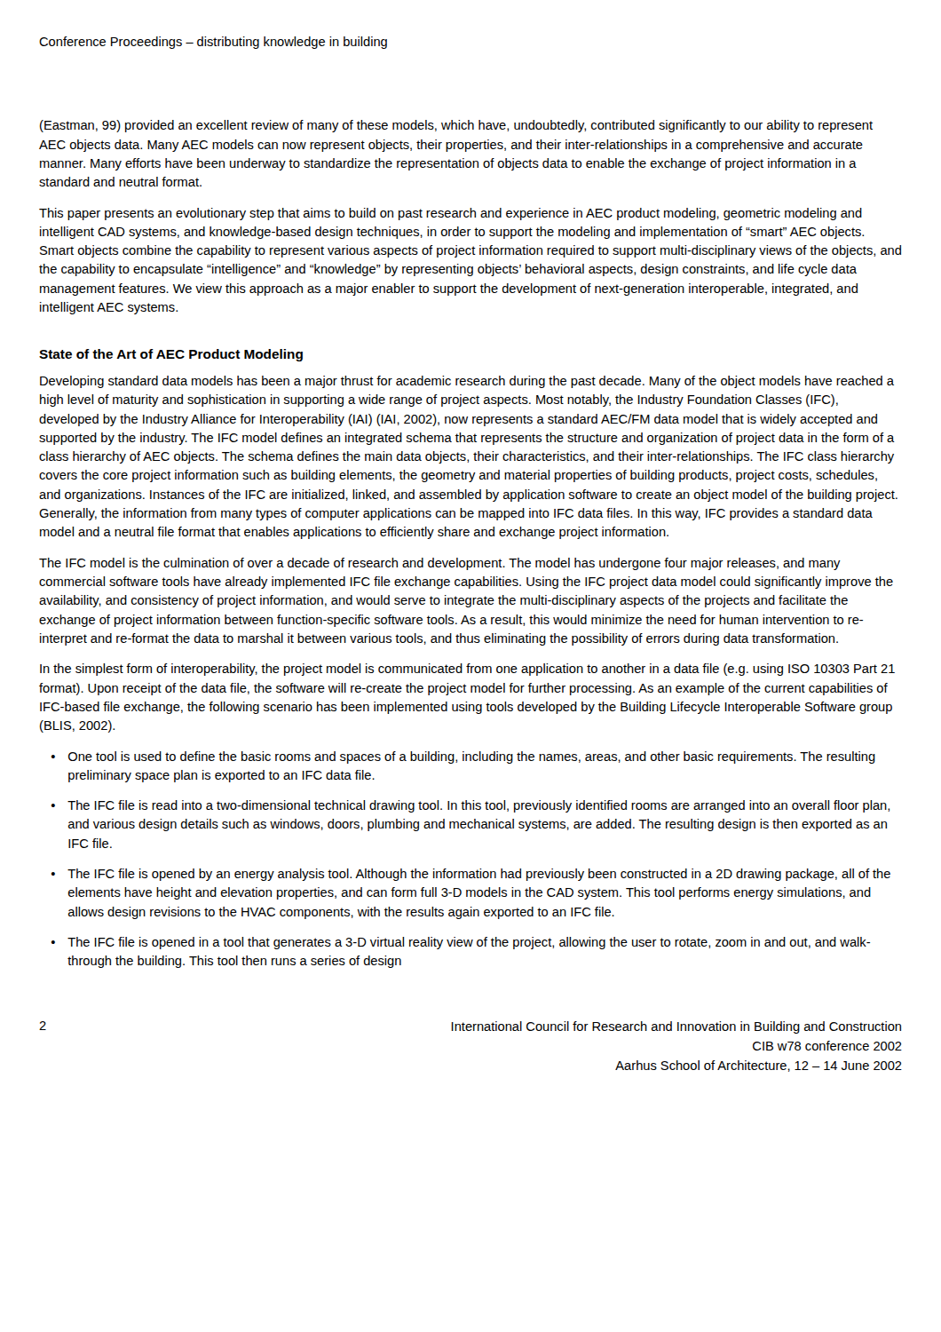Conference Proceedings – distributing knowledge in building
(Eastman, 99) provided an excellent review of many of these models, which have, undoubtedly, contributed significantly to our ability to represent AEC objects data. Many AEC models can now represent objects, their properties, and their inter-relationships in a comprehensive and accurate manner. Many efforts have been underway to standardize the representation of objects data to enable the exchange of project information in a standard and neutral format.
This paper presents an evolutionary step that aims to build on past research and experience in AEC product modeling, geometric modeling and intelligent CAD systems, and knowledge-based design techniques, in order to support the modeling and implementation of “smart” AEC objects. Smart objects combine the capability to represent various aspects of project information required to support multi-disciplinary views of the objects, and the capability to encapsulate “intelligence” and “knowledge” by representing objects’ behavioral aspects, design constraints, and life cycle data management features. We view this approach as a major enabler to support the development of next-generation interoperable, integrated, and intelligent AEC systems.
State of the Art of AEC Product Modeling
Developing standard data models has been a major thrust for academic research during the past decade. Many of the object models have reached a high level of maturity and sophistication in supporting a wide range of project aspects. Most notably, the Industry Foundation Classes (IFC), developed by the Industry Alliance for Interoperability (IAI) (IAI, 2002), now represents a standard AEC/FM data model that is widely accepted and supported by the industry. The IFC model defines an integrated schema that represents the structure and organization of project data in the form of a class hierarchy of AEC objects. The schema defines the main data objects, their characteristics, and their inter-relationships. The IFC class hierarchy covers the core project information such as building elements, the geometry and material properties of building products, project costs, schedules, and organizations. Instances of the IFC are initialized, linked, and assembled by application software to create an object model of the building project. Generally, the information from many types of computer applications can be mapped into IFC data files. In this way, IFC provides a standard data model and a neutral file format that enables applications to efficiently share and exchange project information.
The IFC model is the culmination of over a decade of research and development. The model has undergone four major releases, and many commercial software tools have already implemented IFC file exchange capabilities. Using the IFC project data model could significantly improve the availability, and consistency of project information, and would serve to integrate the multi-disciplinary aspects of the projects and facilitate the exchange of project information between function-specific software tools. As a result, this would minimize the need for human intervention to re-interpret and re-format the data to marshal it between various tools, and thus eliminating the possibility of errors during data transformation.
In the simplest form of interoperability, the project model is communicated from one application to another in a data file (e.g. using ISO 10303 Part 21 format). Upon receipt of the data file, the software will re-create the project model for further processing. As an example of the current capabilities of IFC-based file exchange, the following scenario has been implemented using tools developed by the Building Lifecycle Interoperable Software group (BLIS, 2002).
One tool is used to define the basic rooms and spaces of a building, including the names, areas, and other basic requirements. The resulting preliminary space plan is exported to an IFC data file.
The IFC file is read into a two-dimensional technical drawing tool. In this tool, previously identified rooms are arranged into an overall floor plan, and various design details such as windows, doors, plumbing and mechanical systems, are added. The resulting design is then exported as an IFC file.
The IFC file is opened by an energy analysis tool. Although the information had previously been constructed in a 2D drawing package, all of the elements have height and elevation properties, and can form full 3-D models in the CAD system. This tool performs energy simulations, and allows design revisions to the HVAC components, with the results again exported to an IFC file.
The IFC file is opened in a tool that generates a 3-D virtual reality view of the project, allowing the user to rotate, zoom in and out, and walk-through the building. This tool then runs a series of design
2
International Council for Research and Innovation in Building and Construction
CIB w78 conference 2002
Aarhus School of Architecture, 12 – 14 June 2002